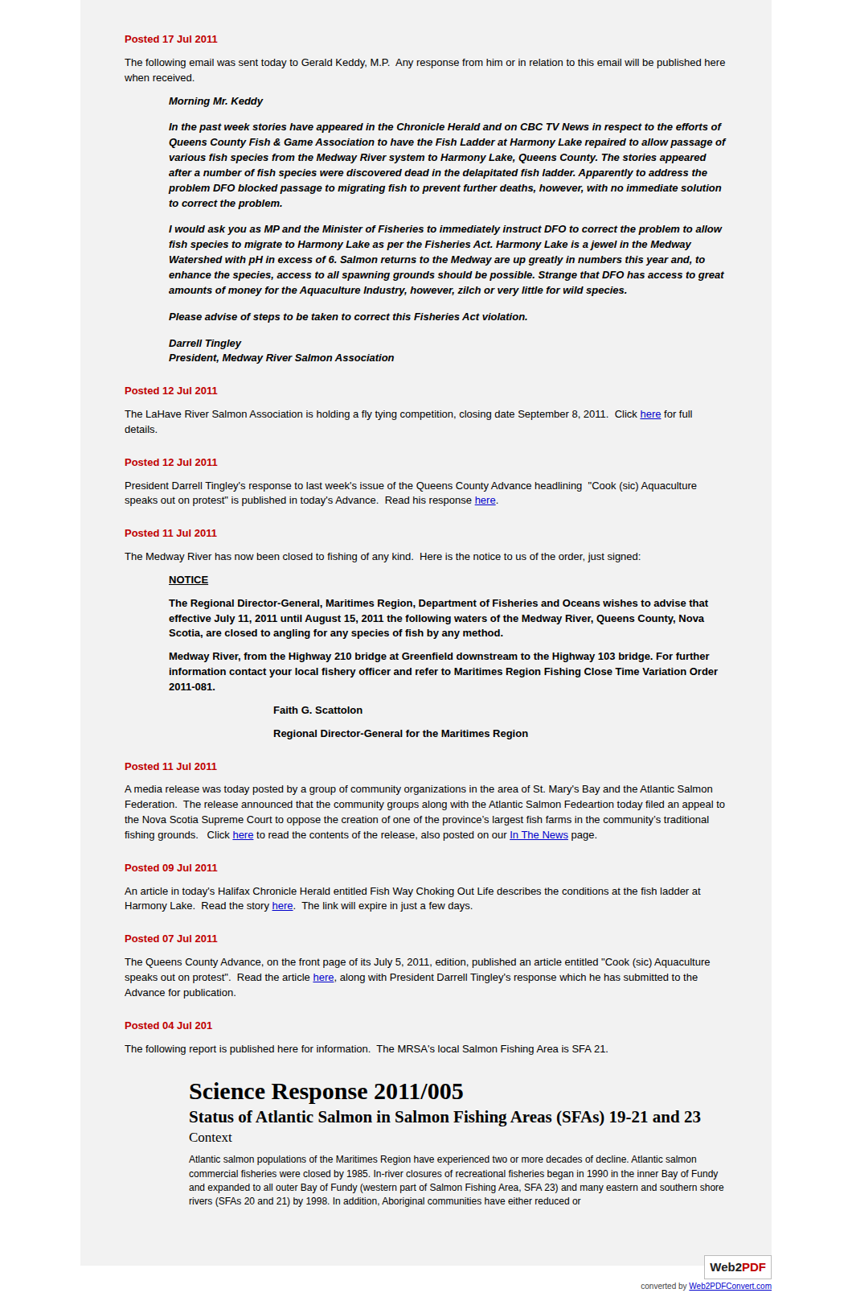Posted 17 Jul 2011
The following email was sent today to Gerald Keddy, M.P. Any response from him or in relation to this email will be published here when received.
Morning Mr. Keddy
In the past week stories have appeared in the Chronicle Herald and on CBC TV News in respect to the efforts of Queens County Fish & Game Association to have the Fish Ladder at Harmony Lake repaired to allow passage of various fish species from the Medway River system to Harmony Lake, Queens County. The stories appeared after a number of fish species were discovered dead in the delapitated fish ladder. Apparently to address the problem DFO blocked passage to migrating fish to prevent further deaths, however, with no immediate solution to correct the problem.
I would ask you as MP and the Minister of Fisheries to immediately instruct DFO to correct the problem to allow fish species to migrate to Harmony Lake as per the Fisheries Act. Harmony Lake is a jewel in the Medway Watershed with pH in excess of 6. Salmon returns to the Medway are up greatly in numbers this year and, to enhance the species, access to all spawning grounds should be possible. Strange that DFO has access to great amounts of money for the Aquaculture Industry, however, zilch or very little for wild species.
Please advise of steps to be taken to correct this Fisheries Act violation.
Darrell Tingley
President, Medway River Salmon Association
Posted 12 Jul 2011
The LaHave River Salmon Association is holding a fly tying competition, closing date September 8, 2011. Click here for full details.
Posted 12 Jul 2011
President Darrell Tingley's response to last week's issue of the Queens County Advance headlining "Cook (sic) Aquaculture speaks out on protest" is published in today's Advance. Read his response here.
Posted 11 Jul 2011
The Medway River has now been closed to fishing of any kind. Here is the notice to us of the order, just signed:
NOTICE
The Regional Director-General, Maritimes Region, Department of Fisheries and Oceans wishes to advise that effective July 11, 2011 until August 15, 2011 the following waters of the Medway River, Queens County, Nova Scotia, are closed to angling for any species of fish by any method.
Medway River, from the Highway 210 bridge at Greenfield downstream to the Highway 103 bridge. For further information contact your local fishery officer and refer to Maritimes Region Fishing Close Time Variation Order 2011-081.
Faith G. Scattolon
Regional Director-General for the Maritimes Region
Posted 11 Jul 2011
A media release was today posted by a group of community organizations in the area of St. Mary's Bay and the Atlantic Salmon Federation. The release announced that the community groups along with the Atlantic Salmon Fedeartion today filed an appeal to the Nova Scotia Supreme Court to oppose the creation of one of the province’s largest fish farms in the community’s traditional fishing grounds. Click here to read the contents of the release, also posted on our In The News page.
Posted 09 Jul 2011
An article in today's Halifax Chronicle Herald entitled Fish Way Choking Out Life describes the conditions at the fish ladder at Harmony Lake. Read the story here. The link will expire in just a few days.
Posted 07 Jul 2011
The Queens County Advance, on the front page of its July 5, 2011, edition, published an article entitled "Cook (sic) Aquaculture speaks out on protest". Read the article here, along with President Darrell Tingley's response which he has submitted to the Advance for publication.
Posted 04 Jul 201
The following report is published here for information. The MRSA's local Salmon Fishing Area is SFA 21.
Science Response 2011/005
Status of Atlantic Salmon in Salmon Fishing Areas (SFAs) 19-21 and 23
Context
Atlantic salmon populations of the Maritimes Region have experienced two or more decades of decline. Atlantic salmon commercial fisheries were closed by 1985. In-river closures of recreational fisheries began in 1990 in the inner Bay of Fundy and expanded to all outer Bay of Fundy (western part of Salmon Fishing Area, SFA 23) and many eastern and southern shore rivers (SFAs 20 and 21) by 1998. In addition, Aboriginal communities have either reduced or
Web2PDF
converted by Web2PDFConvert.com